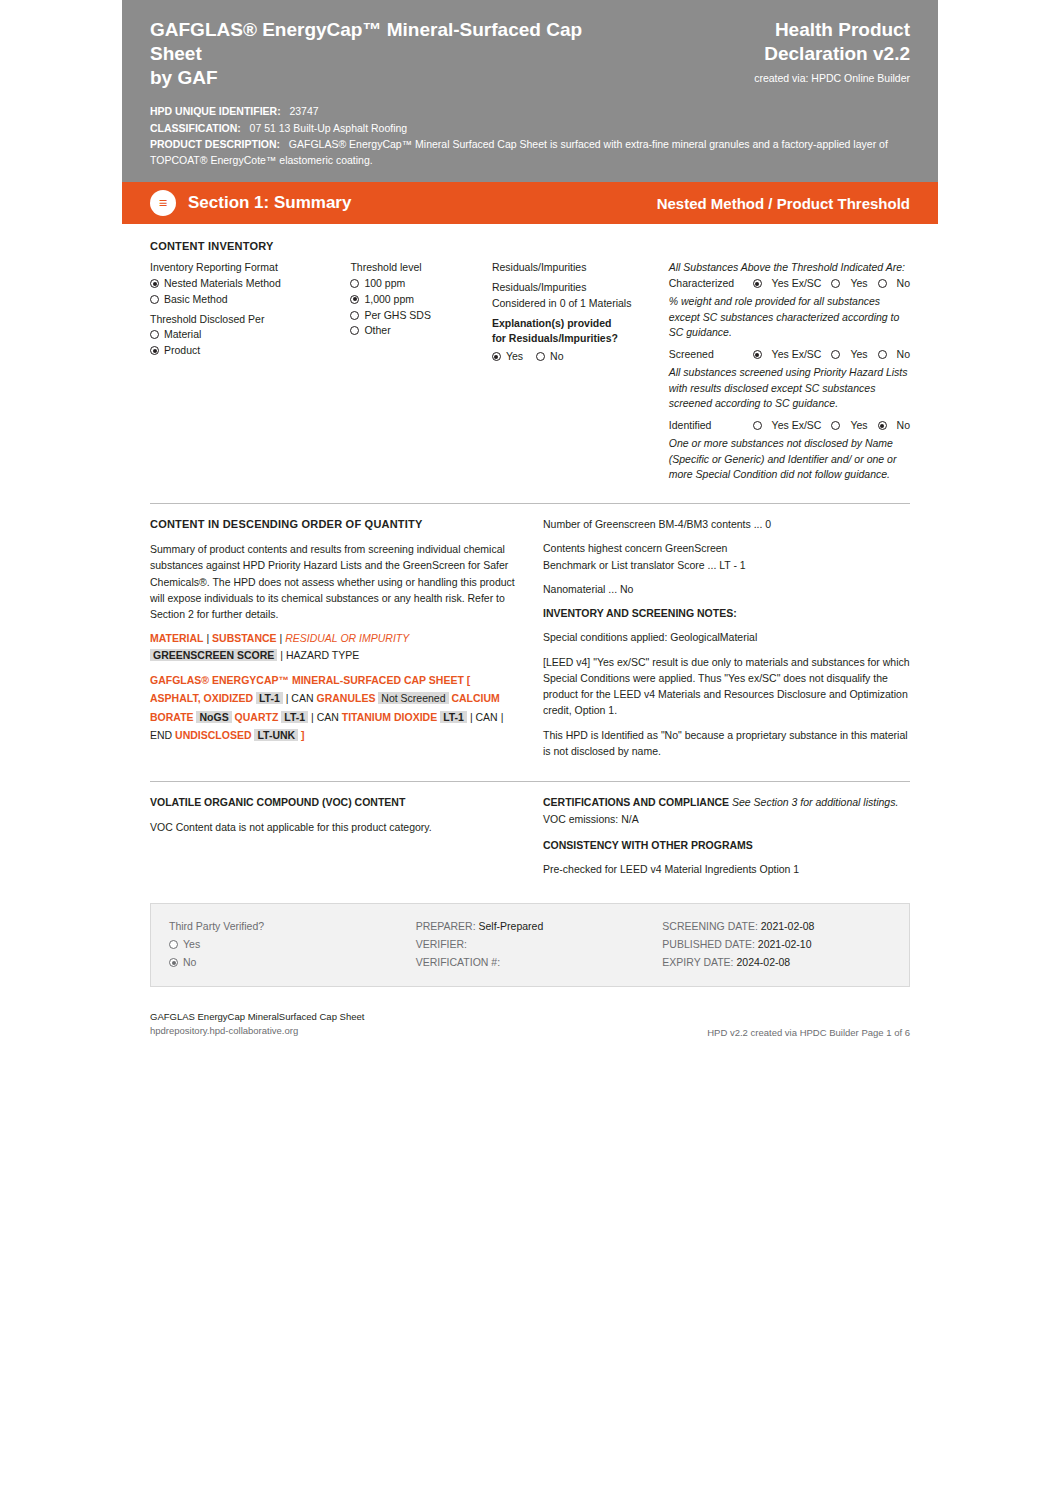GAFGLAS® EnergyCap™ Mineral-Surfaced Cap Sheet
by GAF
Health Product
Declaration v2.2
created via: HPDC Online Builder
HPD UNIQUE IDENTIFIER: 23747
CLASSIFICATION: 07 51 13 Built-Up Asphalt Roofing
PRODUCT DESCRIPTION: GAFGLAS® EnergyCap™ Mineral Surfaced Cap Sheet is surfaced with extra-fine mineral granules and a factory-applied layer of TOPCOAT® EnergyCote™ elastomeric coating.
≡
Section 1: Summary
Nested Method / Product Threshold
CONTENT INVENTORY
Inventory Reporting Format
Nested Materials Method
Basic Method
Threshold Disclosed Per
Material
Product
Threshold level
100 ppm
1,000 ppm
Per GHS SDS
Other
Residuals/Impurities
Residuals/Impurities
Considered in 0 of 1 Materials
Explanation(s) provided
for Residuals/Impurities?
Yes No
All Substances Above the Threshold Indicated Are:
Characterized Yes Ex/SC Yes No
% weight and role provided for all substances except SC substances characterized according to SC guidance.
Screened Yes Ex/SC Yes No
All substances screened using Priority Hazard Lists with results disclosed except SC substances screened according to SC guidance.
Identified Yes Ex/SC Yes No
One or more substances not disclosed by Name (Specific or Generic) and Identifier and/ or one or more Special Condition did not follow guidance.
CONTENT IN DESCENDING ORDER OF QUANTITY
Summary of product contents and results from screening individual chemical substances against HPD Priority Hazard Lists and the GreenScreen for Safer Chemicals®. The HPD does not assess whether using or handling this product will expose individuals to its chemical substances or any health risk. Refer to Section 2 for further details.
MATERIAL | SUBSTANCE | RESIDUAL OR IMPURITY
GREENSCREEN SCORE | HAZARD TYPE
GAFGLAS® ENERGYCAP™ MINERAL-SURFACED CAP SHEET [ ASPHALT, OXIDIZED LT-1 | CAN GRANULES Not Screened CALCIUM BORATE NoGS QUARTZ LT-1 | CAN TITANIUM DIOXIDE LT-1 | CAN | END UNDISCLOSED LT-UNK ]
Number of Greenscreen BM-4/BM3 contents ... 0
Contents highest concern GreenScreen
Benchmark or List translator Score ... LT - 1
Nanomaterial ... No
INVENTORY AND SCREENING NOTES:
Special conditions applied: GeologicalMaterial
[LEED v4] "Yes ex/SC" result is due only to materials and substances for which Special Conditions were applied. Thus "Yes ex/SC" does not disqualify the product for the LEED v4 Materials and Resources Disclosure and Optimization credit, Option 1.
This HPD is Identified as "No" because a proprietary substance in this material is not disclosed by name.
VOLATILE ORGANIC COMPOUND (VOC) CONTENT
VOC Content data is not applicable for this product category.
CERTIFICATIONS AND COMPLIANCE See Section 3 for additional listings.
VOC emissions: N/A
CONSISTENCY WITH OTHER PROGRAMS
Pre-checked for LEED v4 Material Ingredients Option 1
Third Party Verified?
Yes
No
PREPARER: Self-Prepared
VERIFIER:
VERIFICATION #:
SCREENING DATE: 2021-02-08
PUBLISHED DATE: 2021-02-10
EXPIRY DATE: 2024-02-08
GAFGLAS EnergyCap MineralSurfaced Cap Sheet
hpdrepository.hpd-collaborative.org
HPD v2.2 created via HPDC Builder Page 1 of 6